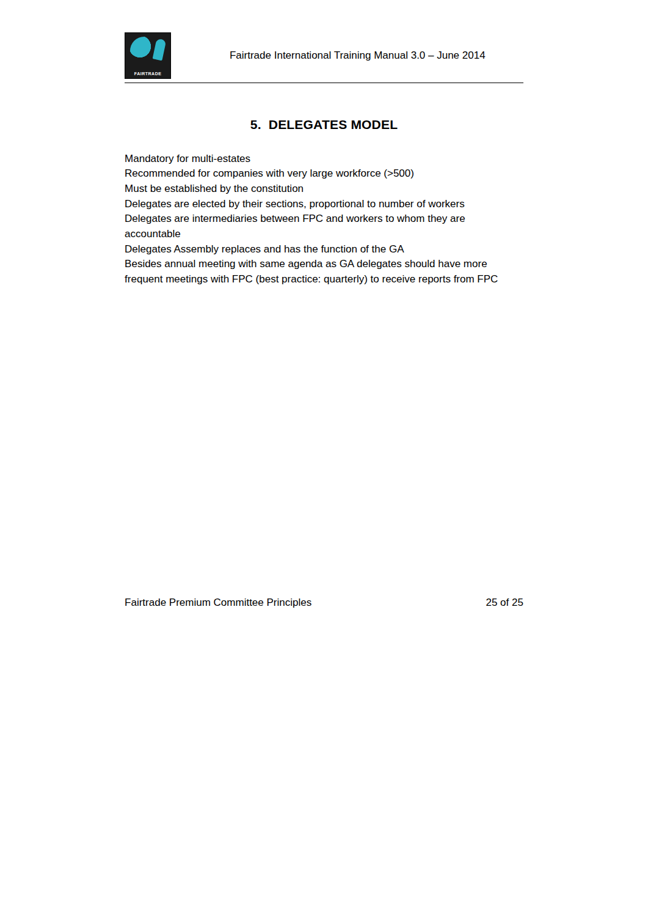FAIRTRADE
Fairtrade International Training Manual 3.0 – June 2014
5. DELEGATES MODEL
Mandatory for multi-estates
Recommended for companies with very large workforce (>500)
Must be established by the constitution
Delegates are elected by their sections, proportional to number of workers
Delegates are intermediaries between FPC and workers to whom they are accountable
Delegates Assembly replaces and has the function of the GA
Besides annual meeting with same agenda as GA delegates should have more frequent meetings with FPC (best practice: quarterly) to receive reports from FPC
Fairtrade Premium Committee Principles 25 of 25